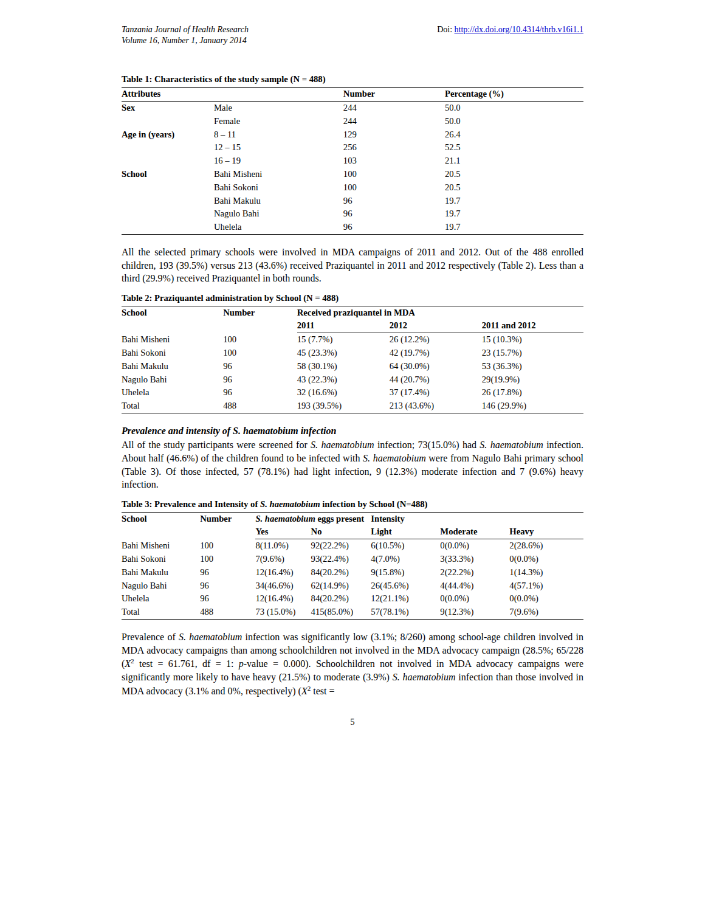Tanzania Journal of Health Research
Volume 16, Number 1, January 2014
Doi: http://dx.doi.org/10.4314/thrb.v16i1.1
Table 1: Characteristics of the study sample (N = 488)
| Attributes | Number | Percentage (%) |
| --- | --- | --- |
| Sex | Male | 244 | 50.0 |
| | Female | 244 | 50.0 |
| Age in (years) | 8 – 11 | 129 | 26.4 |
| | 12 – 15 | 256 | 52.5 |
| | 16 – 19 | 103 | 21.1 |
| School | Bahi Misheni | 100 | 20.5 |
| | Bahi Sokoni | 100 | 20.5 |
| | Bahi Makulu | 96 | 19.7 |
| | Nagulo Bahi | 96 | 19.7 |
| | Uhelela | 96 | 19.7 |
All the selected primary schools were involved in MDA campaigns of 2011 and 2012. Out of the 488 enrolled children, 193 (39.5%) versus 213 (43.6%) received Praziquantel in 2011 and 2012 respectively (Table 2). Less than a third (29.9%) received Praziquantel in both rounds.
Table 2: Praziquantel administration by School (N = 488)
| School | Number | Received praziquantel in MDA |
| --- | --- | --- |
| 2011 | 2012 | 2011 and 2012 |
| Bahi Misheni | 100 | 15 (7.7%) | 26 (12.2%) | 15 (10.3%) |
| Bahi Sokoni | 100 | 45 (23.3%) | 42 (19.7%) | 23 (15.7%) |
| Bahi Makulu | 96 | 58 (30.1%) | 64 (30.0%) | 53 (36.3%) |
| Nagulo Bahi | 96 | 43 (22.3%) | 44 (20.7%) | 29(19.9%) |
| Uhelela | 96 | 32 (16.6%) | 37 (17.4%) | 26 (17.8%) |
| Total | 488 | 193 (39.5%) | 213 (43.6%) | 146 (29.9%) |
Prevalence and intensity of S. haematobium infection
All of the study participants were screened for S. haematobium infection; 73(15.0%) had S. haematobium infection. About half (46.6%) of the children found to be infected with S. haematobium were from Nagulo Bahi primary school (Table 3). Of those infected, 57 (78.1%) had light infection, 9 (12.3%) moderate infection and 7 (9.6%) heavy infection.
Table 3: Prevalence and Intensity of S. haematobium infection by School (N=488)
| School | Number | S. haematobium eggs present | Intensity |
| --- | --- | --- | --- |
| Yes | No | Light | Moderate | Heavy |
| Bahi Misheni | 100 | 8(11.0%) | 92(22.2%) | 6(10.5%) | 0(0.0%) | 2(28.6%) |
| Bahi Sokoni | 100 | 7(9.6%) | 93(22.4%) | 4(7.0%) | 3(33.3%) | 0(0.0%) |
| Bahi Makulu | 96 | 12(16.4%) | 84(20.2%) | 9(15.8%) | 2(22.2%) | 1(14.3%) |
| Nagulo Bahi | 96 | 34(46.6%) | 62(14.9%) | 26(45.6%) | 4(44.4%) | 4(57.1%) |
| Uhelela | 96 | 12(16.4%) | 84(20.2%) | 12(21.1%) | 0(0.0%) | 0(0.0%) |
| Total | 488 | 73 (15.0%) | 415(85.0%) | 57(78.1%) | 9(12.3%) | 7(9.6%) |
Prevalence of S. haematobium infection was significantly low (3.1%; 8/260) among school-age children involved in MDA advocacy campaigns than among schoolchildren not involved in the MDA advocacy campaign (28.5%; 65/228 (X2 test = 61.761, df = 1: p-value = 0.000). Schoolchildren not involved in MDA advocacy campaigns were significantly more likely to have heavy (21.5%) to moderate (3.9%) S. haematobium infection than those involved in MDA advocacy (3.1% and 0%, respectively) (X2 test =
5